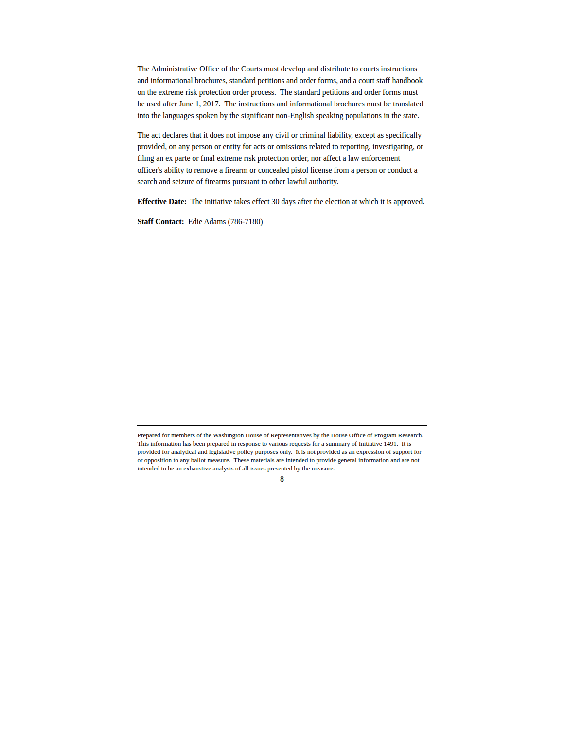The Administrative Office of the Courts must develop and distribute to courts instructions and informational brochures, standard petitions and order forms, and a court staff handbook on the extreme risk protection order process. The standard petitions and order forms must be used after June 1, 2017. The instructions and informational brochures must be translated into the languages spoken by the significant non-English speaking populations in the state.
The act declares that it does not impose any civil or criminal liability, except as specifically provided, on any person or entity for acts or omissions related to reporting, investigating, or filing an ex parte or final extreme risk protection order, nor affect a law enforcement officer's ability to remove a firearm or concealed pistol license from a person or conduct a search and seizure of firearms pursuant to other lawful authority.
Effective Date: The initiative takes effect 30 days after the election at which it is approved.
Staff Contact: Edie Adams (786-7180)
Prepared for members of the Washington House of Representatives by the House Office of Program Research. This information has been prepared in response to various requests for a summary of Initiative 1491. It is provided for analytical and legislative policy purposes only. It is not provided as an expression of support for or opposition to any ballot measure. These materials are intended to provide general information and are not intended to be an exhaustive analysis of all issues presented by the measure.
8